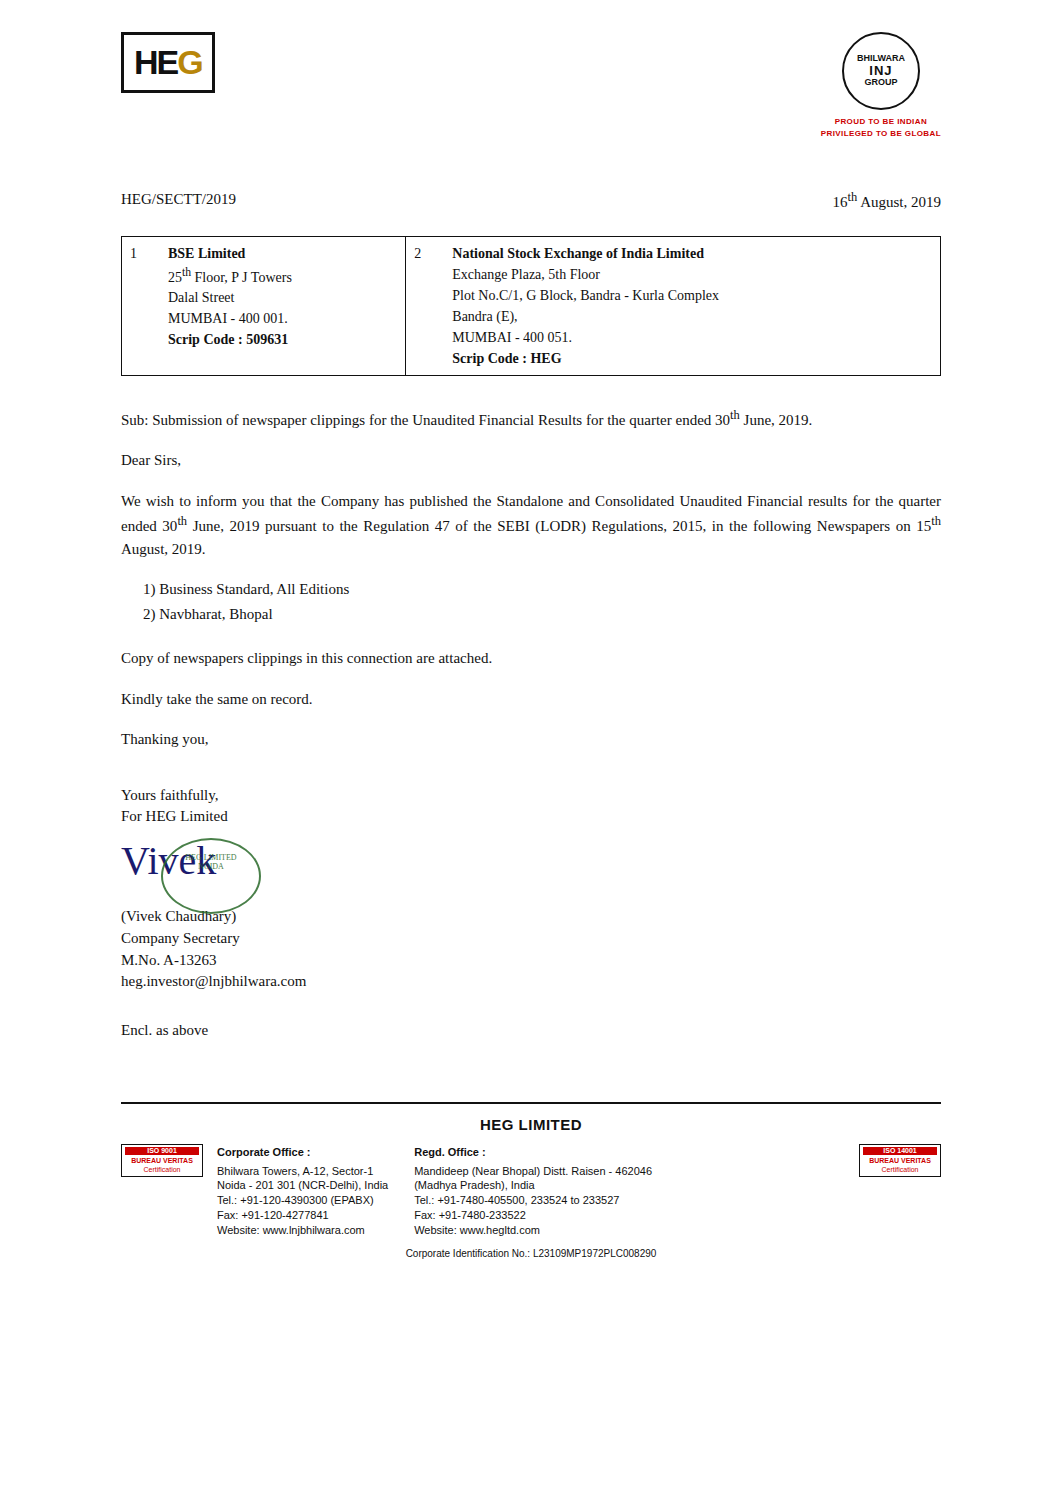HEG
BHILWARA INJ GROUP
PROUD TO BE INDIAN
PRIVILEGED TO BE GLOBAL
HEG/SECTT/2019 16th August, 2019
| 1 | BSE Limited 25 th Floor, P J Towers Dalal Street MUMBAI - 400 001. Scrip Code : 509631 | 2 | National Stock Exchange of India Limited Exchange Plaza, 5th Floor Plot No.C/1, G Block, Bandra - Kurla Complex Bandra (E), MUMBAI - 400 051. Scrip Code : HEG |
Sub: Submission of newspaper clippings for the Unaudited Financial Results for the quarter ended 30th June, 2019.
Dear Sirs,
We wish to inform you that the Company has published the Standalone and Consolidated Unaudited Financial results for the quarter ended 30th June, 2019 pursuant to the Regulation 47 of the SEBI (LODR) Regulations, 2015, in the following Newspapers on 15th August, 2019.
1) Business Standard, All Editions
2) Navbharat, Bhopal
Copy of newspapers clippings in this connection are attached.
Kindly take the same on record.
Thanking you,
Yours faithfully,
For HEG Limited
Vivek HEG LIMITED
NOIDA
(Vivek Chaudhary)
Company Secretary
M.No. A-13263
heg.investor@lnjbhilwara.com
Encl. as above
HEG LIMITED
ISO 9001 BUREAU VERITAS Certification
Corporate Office :
Bhilwara Towers, A-12, Sector-1
Noida - 201 301 (NCR-Delhi), India
Tel.: +91-120-4390300 (EPABX)
Fax: +91-120-4277841
Website: www.lnjbhilwara.com
Regd. Office :
Mandideep (Near Bhopal) Distt. Raisen - 462046
(Madhya Pradesh), India
Tel.: +91-7480-405500, 233524 to 233527
Fax: +91-7480-233522
Website: www.hegltd.com
ISO 14001 BUREAU VERITAS Certification
Corporate Identification No.: L23109MP1972PLC008290